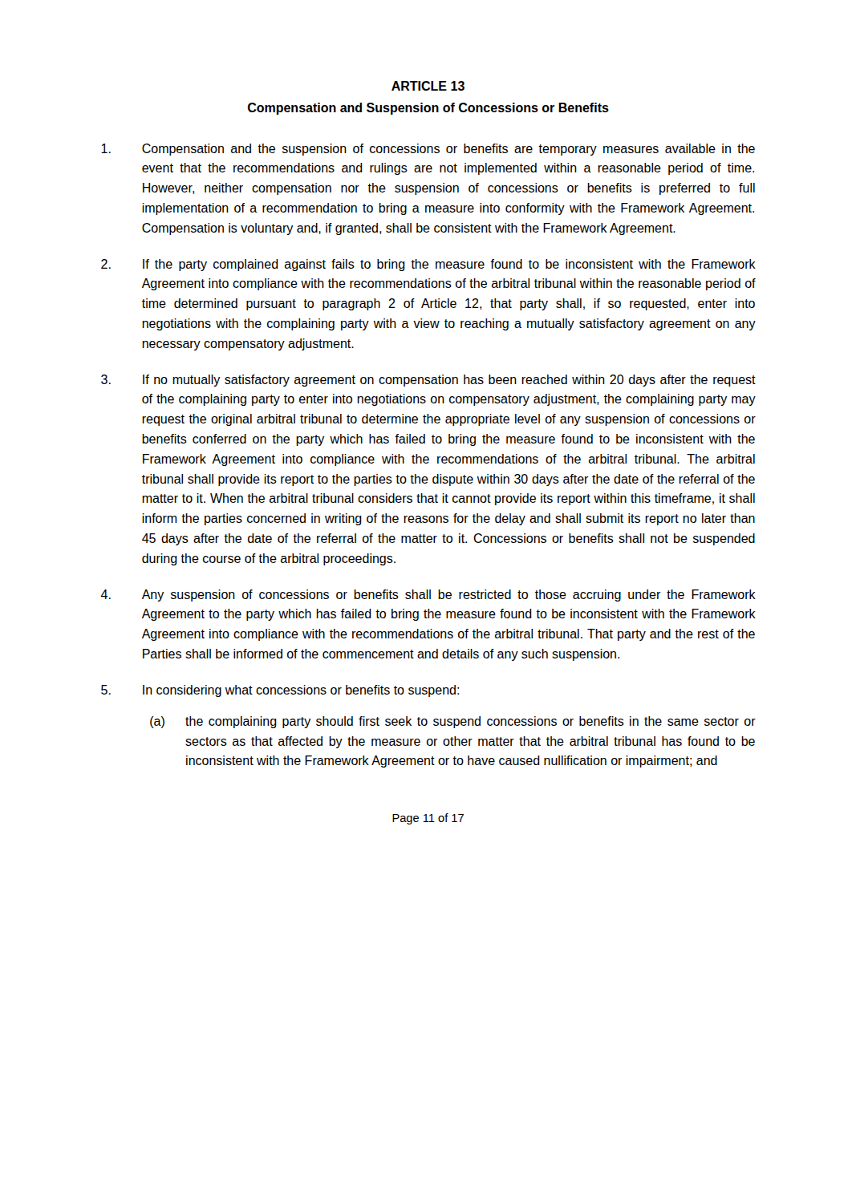ARTICLE 13
Compensation and Suspension of Concessions or Benefits
1. Compensation and the suspension of concessions or benefits are temporary measures available in the event that the recommendations and rulings are not implemented within a reasonable period of time. However, neither compensation nor the suspension of concessions or benefits is preferred to full implementation of a recommendation to bring a measure into conformity with the Framework Agreement. Compensation is voluntary and, if granted, shall be consistent with the Framework Agreement.
2. If the party complained against fails to bring the measure found to be inconsistent with the Framework Agreement into compliance with the recommendations of the arbitral tribunal within the reasonable period of time determined pursuant to paragraph 2 of Article 12, that party shall, if so requested, enter into negotiations with the complaining party with a view to reaching a mutually satisfactory agreement on any necessary compensatory adjustment.
3. If no mutually satisfactory agreement on compensation has been reached within 20 days after the request of the complaining party to enter into negotiations on compensatory adjustment, the complaining party may request the original arbitral tribunal to determine the appropriate level of any suspension of concessions or benefits conferred on the party which has failed to bring the measure found to be inconsistent with the Framework Agreement into compliance with the recommendations of the arbitral tribunal. The arbitral tribunal shall provide its report to the parties to the dispute within 30 days after the date of the referral of the matter to it. When the arbitral tribunal considers that it cannot provide its report within this timeframe, it shall inform the parties concerned in writing of the reasons for the delay and shall submit its report no later than 45 days after the date of the referral of the matter to it. Concessions or benefits shall not be suspended during the course of the arbitral proceedings.
4. Any suspension of concessions or benefits shall be restricted to those accruing under the Framework Agreement to the party which has failed to bring the measure found to be inconsistent with the Framework Agreement into compliance with the recommendations of the arbitral tribunal. That party and the rest of the Parties shall be informed of the commencement and details of any such suspension.
5. In considering what concessions or benefits to suspend:
(a) the complaining party should first seek to suspend concessions or benefits in the same sector or sectors as that affected by the measure or other matter that the arbitral tribunal has found to be inconsistent with the Framework Agreement or to have caused nullification or impairment; and
Page 11 of 17